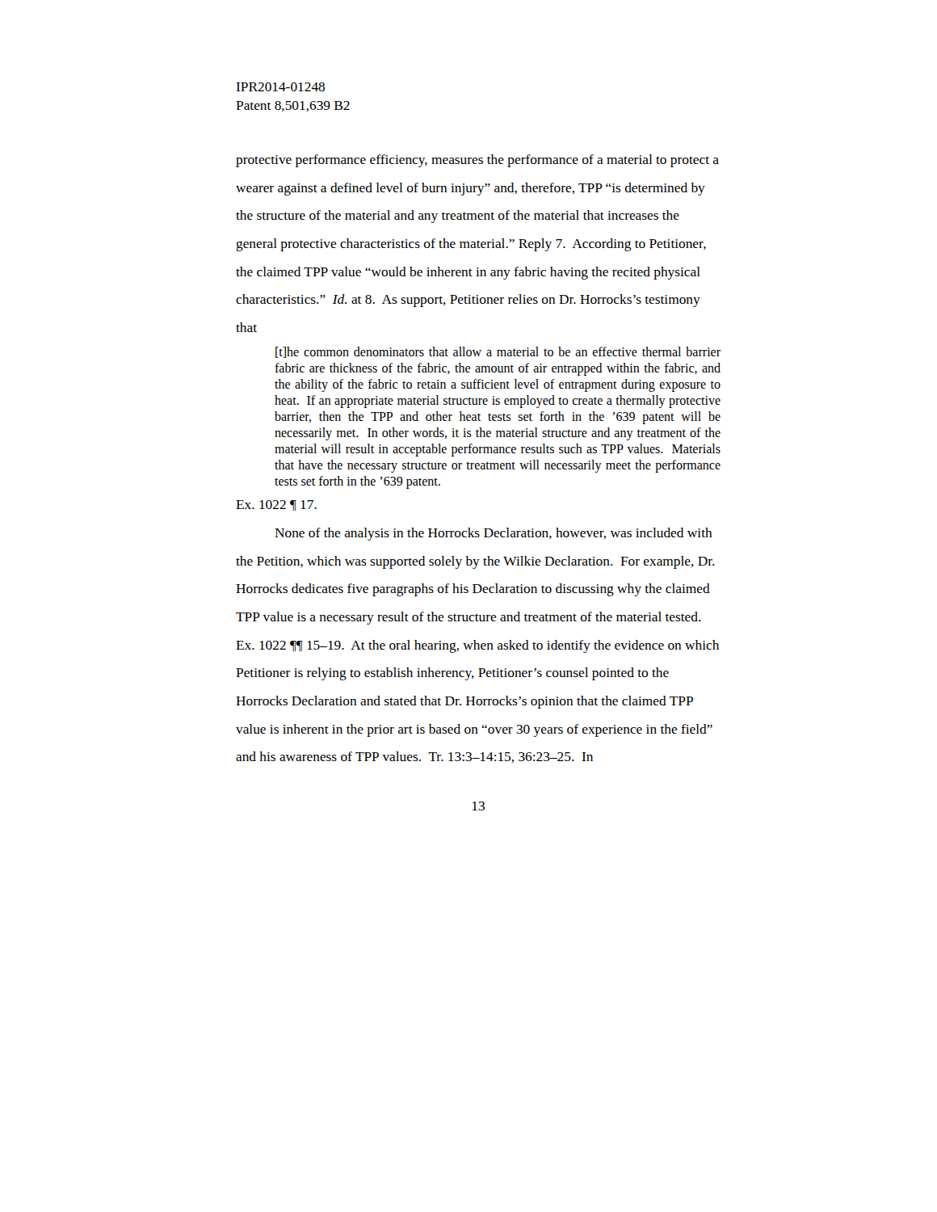IPR2014-01248
Patent 8,501,639 B2
protective performance efficiency, measures the performance of a material to protect a wearer against a defined level of burn injury” and, therefore, TPP “is determined by the structure of the material and any treatment of the material that increases the general protective characteristics of the material.” Reply 7. According to Petitioner, the claimed TPP value “would be inherent in any fabric having the recited physical characteristics.” Id. at 8. As support, Petitioner relies on Dr. Horrocks’s testimony that
[t]he common denominators that allow a material to be an effective thermal barrier fabric are thickness of the fabric, the amount of air entrapped within the fabric, and the ability of the fabric to retain a sufficient level of entrapment during exposure to heat. If an appropriate material structure is employed to create a thermally protective barrier, then the TPP and other heat tests set forth in the ’639 patent will be necessarily met. In other words, it is the material structure and any treatment of the material will result in acceptable performance results such as TPP values. Materials that have the necessary structure or treatment will necessarily meet the performance tests set forth in the ’639 patent.
Ex. 1022 ¶ 17.
None of the analysis in the Horrocks Declaration, however, was included with the Petition, which was supported solely by the Wilkie Declaration. For example, Dr. Horrocks dedicates five paragraphs of his Declaration to discussing why the claimed TPP value is a necessary result of the structure and treatment of the material tested. Ex. 1022 ¶¶ 15–19. At the oral hearing, when asked to identify the evidence on which Petitioner is relying to establish inherency, Petitioner’s counsel pointed to the Horrocks Declaration and stated that Dr. Horrocks’s opinion that the claimed TPP value is inherent in the prior art is based on “over 30 years of experience in the field” and his awareness of TPP values. Tr. 13:3–14:15, 36:23–25. In
13